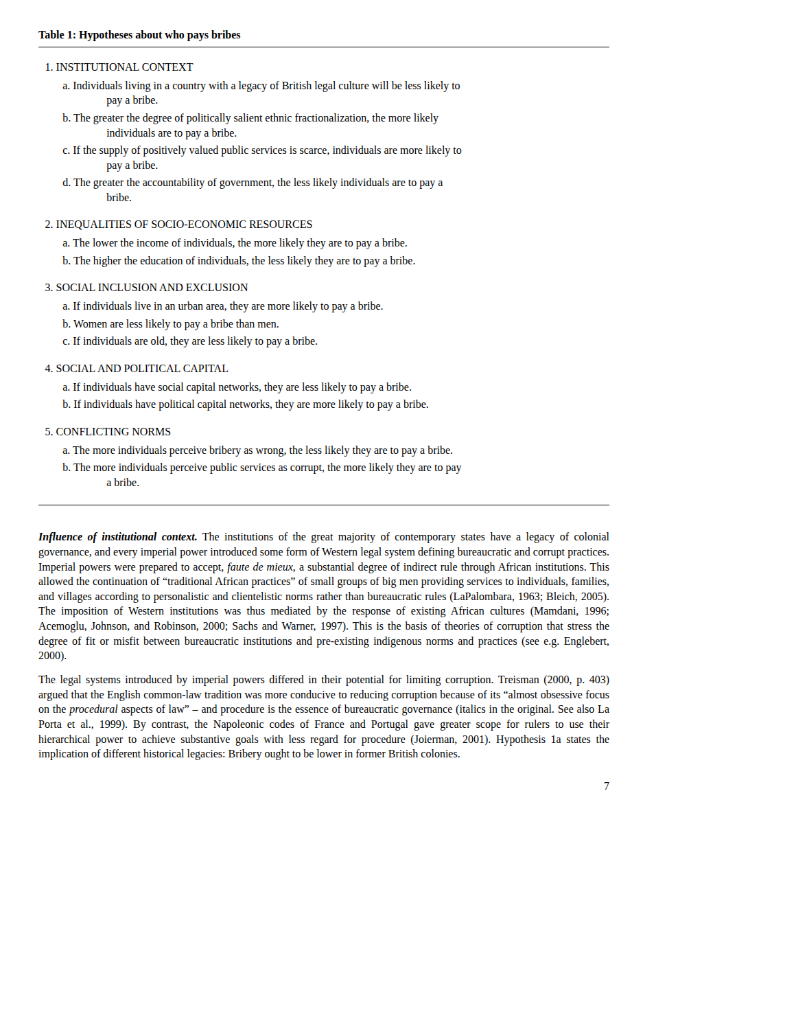Table 1: Hypotheses about who pays bribes
Institutional context
a. Individuals living in a country with a legacy of British legal culture will be less likely topay a bribe.
b. The greater the degree of politically salient ethnic fractionalization, the more likelyindividuals are to pay a bribe.
c. If the supply of positively valued public services is scarce, individuals are more likely topay a bribe.
d. The greater the accountability of government, the less likely individuals are to pay abribe.
Inequalities of socio-economic resources
a. The lower the income of individuals, the more likely they are to pay a bribe.
b. The higher the education of individuals, the less likely they are to pay a bribe.
Social inclusion and exclusion
a. If individuals live in an urban area, they are more likely to pay a bribe.
b. Women are less likely to pay a bribe than men.
c. If individuals are old, they are less likely to pay a bribe.
Social and political capital
a. If individuals have social capital networks, they are less likely to pay a bribe.
b. If individuals have political capital networks, they are more likely to pay a bribe.
Conflicting norms
a. The more individuals perceive bribery as wrong, the less likely they are to pay a bribe.
b. The more individuals perceive public services as corrupt, the more likely they are to paya bribe.
Influence of institutional context. The institutions of the great majority of contemporary states have a legacy of colonial governance, and every imperial power introduced some form of Western legal system defining bureaucratic and corrupt practices. Imperial powers were prepared to accept, faute de mieux, a substantial degree of indirect rule through African institutions. This allowed the continuation of “traditional African practices” of small groups of big men providing services to individuals, families, and villages according to personalistic and clientelistic norms rather than bureaucratic rules (LaPalombara, 1963; Bleich, 2005). The imposition of Western institutions was thus mediated by the response of existing African cultures (Mamdani, 1996; Acemoglu, Johnson, and Robinson, 2000; Sachs and Warner, 1997). This is the basis of theories of corruption that stress the degree of fit or misfit between bureaucratic institutions and pre-existing indigenous norms and practices (see e.g. Englebert, 2000).
The legal systems introduced by imperial powers differed in their potential for limiting corruption. Treisman (2000, p. 403) argued that the English common-law tradition was more conducive to reducing corruption because of its “almost obsessive focus on the procedural aspects of law” – and procedure is the essence of bureaucratic governance (italics in the original. See also La Porta et al., 1999). By contrast, the Napoleonic codes of France and Portugal gave greater scope for rulers to use their hierarchical power to achieve substantive goals with less regard for procedure (Joierman, 2001). Hypothesis 1a states the implication of different historical legacies: Bribery ought to be lower in former British colonies.
7